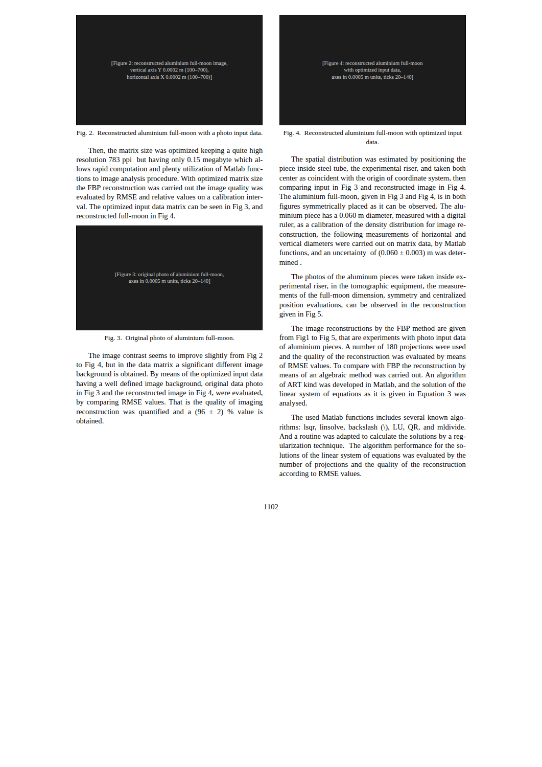[Figure 2: reconstructed aluminium full-moon image,
vertical axis Y 0.0002 m (100–700),
horizontal axis X 0.0002 m (100–700)]
Fig. 2. Reconstructed aluminium full-moon with a photo input data.
Then, the matrix size was optimized keeping a quite high resolution 783 ppi but having only 0.15 megabyte which allows rapid computation and plenty utilization of Matlab functions to image analysis procedure. With optimized matrix size the FBP reconstruction was carried out the image quality was evaluated by RMSE and relative values on a calibration interval. The optimized input data matrix can be seen in Fig 3, and reconstructed full-moon in Fig 4.
[Figure 3: original photo of aluminium full-moon,
axes in 0.0005 m units, ticks 20–140]
Fig. 3. Original photo of aluminium full-moon.
The image contrast seems to improve slightly from Fig 2 to Fig 4, but in the data matrix a significant different image background is obtained. By means of the optimized input data having a well defined image background, original data photo in Fig 3 and the reconstructed image in Fig 4, were evaluated, by comparing RMSE values. That is the quality of imaging reconstruction was quantified and a (96 ± 2) % value is obtained.
[Figure 4: reconstructed aluminium full-moon
with optimized input data,
axes in 0.0005 m units, ticks 20–140]
Fig. 4. Reconstructed aluminium full-moon with optimized input data.
The spatial distribution was estimated by positioning the piece inside steel tube, the experimental riser, and taken both center as coincident with the origin of coordinate system, then comparing input in Fig 3 and reconstructed image in Fig 4. The aluminium full-moon, given in Fig 3 and Fig 4, is in both figures symmetrically placed as it can be observed. The aluminium piece has a 0.060 m diameter, measured with a digital ruler, as a calibration of the density distribution for image reconstruction, the following measurements of horizontal and vertical diameters were carried out on matrix data, by Matlab functions, and an uncertainty of (0.060 ± 0.003) m was determined .
The photos of the aluminum pieces were taken inside experimental riser, in the tomographic equipment, the measurements of the full-moon dimension, symmetry and centralized position evaluations, can be observed in the reconstruction given in Fig 5.
The image reconstructions by the FBP method are given from Fig1 to Fig 5, that are experiments with photo input data of aluminium pieces. A number of 180 projections were used and the quality of the reconstruction was evaluated by means of RMSE values. To compare with FBP the reconstruction by means of an algebraic method was carried out. An algorithm of ART kind was developed in Matlab, and the solution of the linear system of equations as it is given in Equation 3 was analysed.
The used Matlab functions includes several known algorithms: lsqr, linsolve, backslash (\), LU, QR, and mldivide. And a routine was adapted to calculate the solutions by a regularization technique. The algorithm performance for the solutions of the linear system of equations was evaluated by the number of projections and the quality of the reconstruction according to RMSE values.
1102